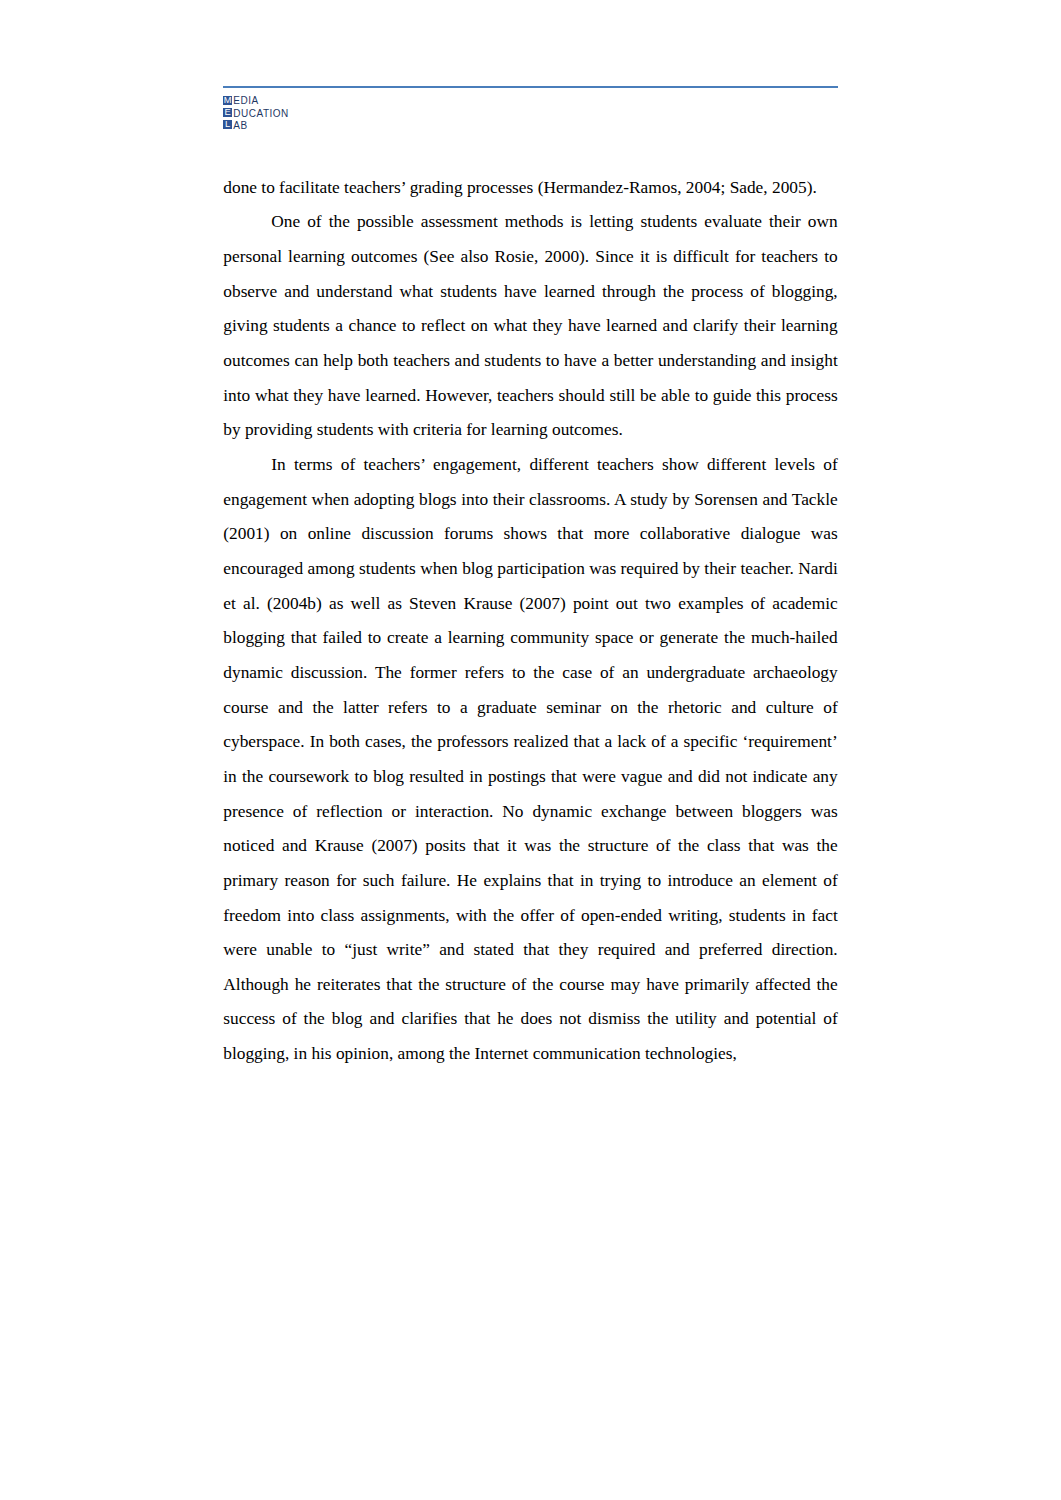MEDIA EDUCATION LAB
done to facilitate teachers’ grading processes (Hermandez-Ramos, 2004; Sade, 2005).
One of the possible assessment methods is letting students evaluate their own personal learning outcomes (See also Rosie, 2000). Since it is difficult for teachers to observe and understand what students have learned through the process of blogging, giving students a chance to reflect on what they have learned and clarify their learning outcomes can help both teachers and students to have a better understanding and insight into what they have learned. However, teachers should still be able to guide this process by providing students with criteria for learning outcomes.
In terms of teachers’ engagement, different teachers show different levels of engagement when adopting blogs into their classrooms. A study by Sorensen and Tackle (2001) on online discussion forums shows that more collaborative dialogue was encouraged among students when blog participation was required by their teacher. Nardi et al. (2004b) as well as Steven Krause (2007) point out two examples of academic blogging that failed to create a learning community space or generate the much-hailed dynamic discussion. The former refers to the case of an undergraduate archaeology course and the latter refers to a graduate seminar on the rhetoric and culture of cyberspace. In both cases, the professors realized that a lack of a specific ‘requirement’ in the coursework to blog resulted in postings that were vague and did not indicate any presence of reflection or interaction. No dynamic exchange between bloggers was noticed and Krause (2007) posits that it was the structure of the class that was the primary reason for such failure. He explains that in trying to introduce an element of freedom into class assignments, with the offer of open-ended writing, students in fact were unable to “just write” and stated that they required and preferred direction. Although he reiterates that the structure of the course may have primarily affected the success of the blog and clarifies that he does not dismiss the utility and potential of blogging, in his opinion, among the Internet communication technologies,